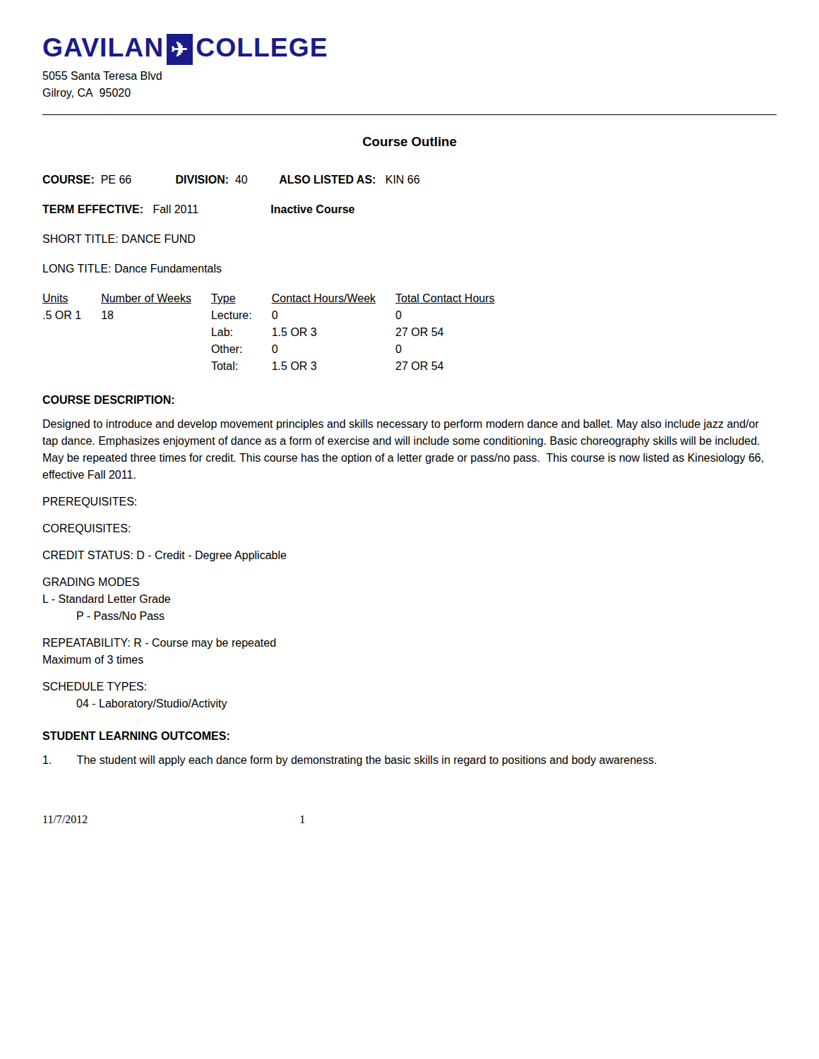GAVILAN✈COLLEGE
5055 Santa Teresa Blvd
Gilroy, CA 95020
Course Outline
COURSE: PE 66 DIVISION: 40 ALSO LISTED AS: KIN 66
TERM EFFECTIVE: Fall 2011 Inactive Course
SHORT TITLE: DANCE FUND
LONG TITLE: Dance Fundamentals
| Units | Number of Weeks | Type | Contact Hours/Week | Total Contact Hours |
| --- | --- | --- | --- | --- |
| .5 OR 1 | 18 | Lecture: | 0 | 0 |
| | | Lab: | 1.5 OR 3 | 27 OR 54 |
| | | Other: | 0 | 0 |
| | | Total: | 1.5 OR 3 | 27 OR 54 |
COURSE DESCRIPTION:
Designed to introduce and develop movement principles and skills necessary to perform modern dance and ballet. May also include jazz and/or tap dance. Emphasizes enjoyment of dance as a form of exercise and will include some conditioning. Basic choreography skills will be included. May be repeated three times for credit. This course has the option of a letter grade or pass/no pass. This course is now listed as Kinesiology 66, effective Fall 2011.
PREREQUISITES:
COREQUISITES:
CREDIT STATUS: D - Credit - Degree Applicable
GRADING MODES
L - Standard Letter Grade
P - Pass/No Pass
REPEATABILITY: R - Course may be repeated
Maximum of 3 times
SCHEDULE TYPES:
04 - Laboratory/Studio/Activity
STUDENT LEARNING OUTCOMES:
1. The student will apply each dance form by demonstrating the basic skills in regard to positions and body awareness.
11/7/2012 1